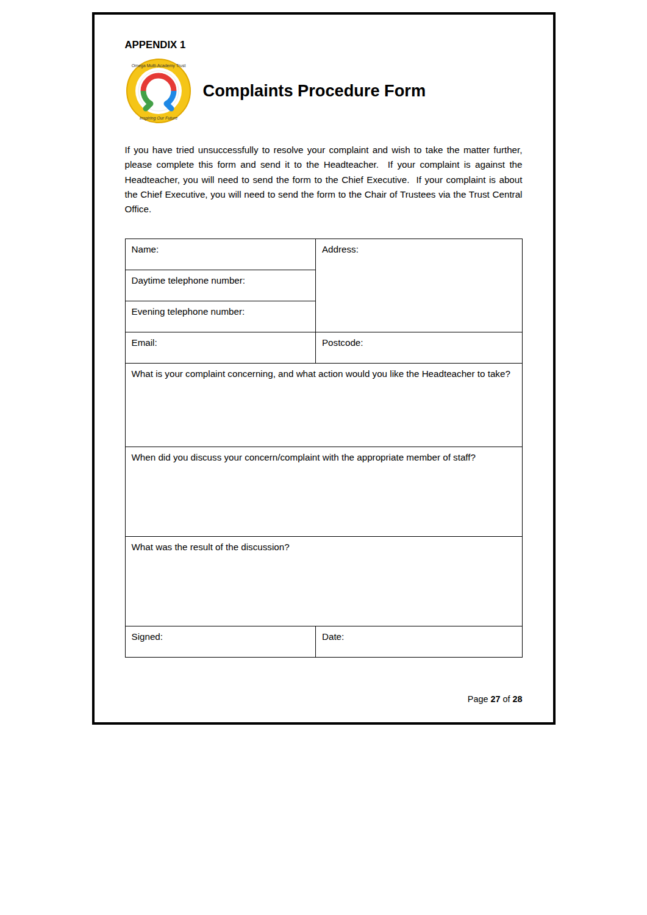APPENDIX 1
Omega Multi-Academy Trust Inspiring Our Future
Complaints Procedure Form
If you have tried unsuccessfully to resolve your complaint and wish to take the matter further, please complete this form and send it to the Headteacher. If your complaint is against the Headteacher, you will need to send the form to the Chief Executive. If your complaint is about the Chief Executive, you will need to send the form to the Chair of Trustees via the Trust Central Office.
| Name: | Address: |
| Daytime telephone number: |
| Evening telephone number: |
| Email: | Postcode: |
| What is your complaint concerning, and what action would you like the Headteacher to take? |
| When did you discuss your concern/complaint with the appropriate member of staff? |
| What was the result of the discussion? |
| Signed: | Date: |
Page 27 of 28